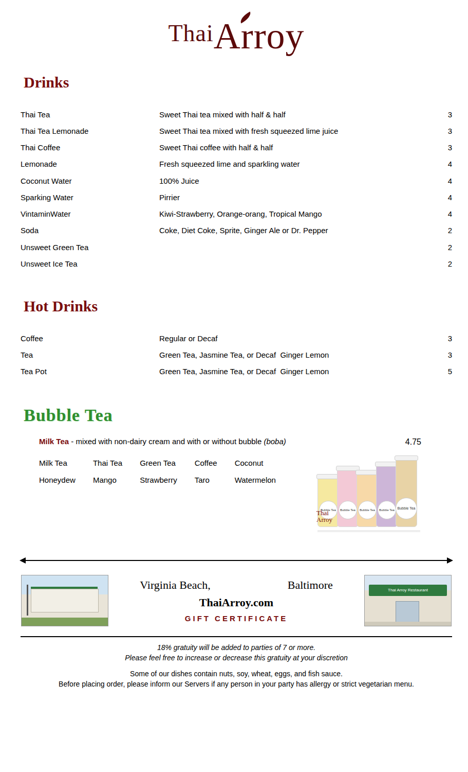Thai Arroy
Drinks
| Thai Tea | Sweet Thai tea mixed with half & half | 3 |
| Thai Tea Lemonade | Sweet Thai tea mixed with fresh squeezed lime juice | 3 |
| Thai Coffee | Sweet Thai coffee with half & half | 3 |
| Lemonade | Fresh squeezed lime and sparkling water | 4 |
| Coconut Water | 100% Juice | 4 |
| Sparking Water | Pirrier | 4 |
| VintaminWater | Kiwi-Strawberry, Orange-orang, Tropical Mango | 4 |
| Soda | Coke, Diet Coke, Sprite, Ginger Ale or Dr. Pepper | 2 |
| Unsweet Green Tea | | 2 |
| Unsweet Ice Tea | | 2 |
Hot Drinks
| Coffee | Regular or Decaf | 3 |
| Tea | Green Tea, Jasmine Tea, or Decaf Ginger Lemon | 3 |
| Tea Pot | Green Tea, Jasmine Tea, or Decaf Ginger Lemon | 5 |
Bubble Tea
4.75
Bubble Tea
Bubble Tea
Bubble Tea
Bubble Tea
Bubble Tea
Thai
Arroy
Milk Tea - mixed with non-dairy cream and with or without bubble (boba)
| Milk Tea | Thai Tea | Green Tea | Coffee | Coconut |
| Honeydew | Mango | Strawberry | Taro | Watermelon |
| | Virginia Beach, Baltimore ThaiArroy.com GIFT CERTIFICATE | Thai Arroy Restaurant |
18% gratuity will be added to parties of 7 or more.
Please feel free to increase or decrease this gratuity at your discretion
Some of our dishes contain nuts, soy, wheat, eggs, and fish sauce.
Before placing order, please inform our Servers if any person in your party has allergy or strict vegetarian menu.